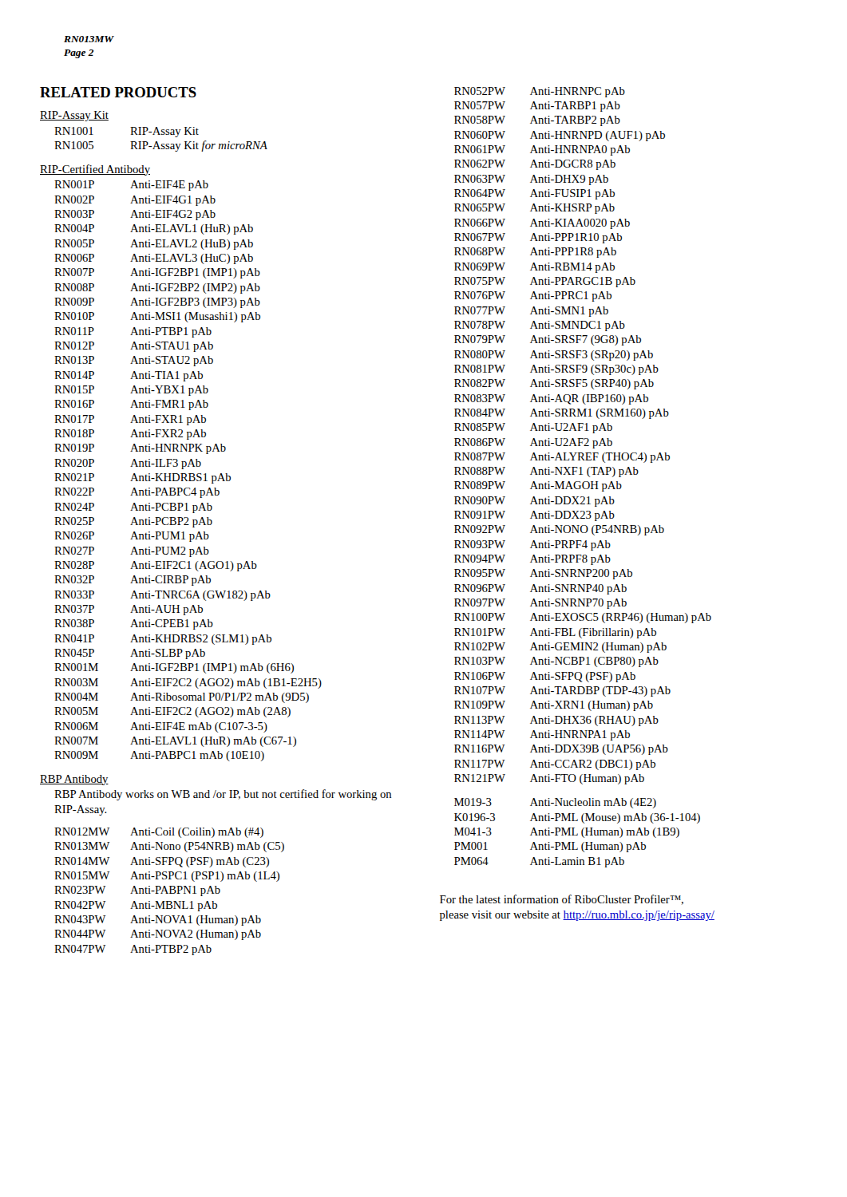RN013MW
Page 2
RELATED PRODUCTS
RIP-Assay Kit
| RN1001 | RIP-Assay Kit |
| RN1005 | RIP-Assay Kit for microRNA |
RIP-Certified Antibody
| RN001P | Anti-EIF4E pAb |
| RN002P | Anti-EIF4G1 pAb |
| RN003P | Anti-EIF4G2 pAb |
| RN004P | Anti-ELAVL1 (HuR) pAb |
| RN005P | Anti-ELAVL2 (HuB) pAb |
| RN006P | Anti-ELAVL3 (HuC) pAb |
| RN007P | Anti-IGF2BP1 (IMP1) pAb |
| RN008P | Anti-IGF2BP2 (IMP2) pAb |
| RN009P | Anti-IGF2BP3 (IMP3) pAb |
| RN010P | Anti-MSI1 (Musashi1) pAb |
| RN011P | Anti-PTBP1 pAb |
| RN012P | Anti-STAU1 pAb |
| RN013P | Anti-STAU2 pAb |
| RN014P | Anti-TIA1 pAb |
| RN015P | Anti-YBX1 pAb |
| RN016P | Anti-FMR1 pAb |
| RN017P | Anti-FXR1 pAb |
| RN018P | Anti-FXR2 pAb |
| RN019P | Anti-HNRNPK pAb |
| RN020P | Anti-ILF3 pAb |
| RN021P | Anti-KHDRBS1 pAb |
| RN022P | Anti-PABPC4 pAb |
| RN024P | Anti-PCBP1 pAb |
| RN025P | Anti-PCBP2 pAb |
| RN026P | Anti-PUM1 pAb |
| RN027P | Anti-PUM2 pAb |
| RN028P | Anti-EIF2C1 (AGO1) pAb |
| RN032P | Anti-CIRBP pAb |
| RN033P | Anti-TNRC6A (GW182) pAb |
| RN037P | Anti-AUH pAb |
| RN038P | Anti-CPEB1 pAb |
| RN041P | Anti-KHDRBS2 (SLM1) pAb |
| RN045P | Anti-SLBP pAb |
| RN001M | Anti-IGF2BP1 (IMP1) mAb (6H6) |
| RN003M | Anti-EIF2C2 (AGO2) mAb (1B1-E2H5) |
| RN004M | Anti-Ribosomal P0/P1/P2 mAb (9D5) |
| RN005M | Anti-EIF2C2 (AGO2) mAb (2A8) |
| RN006M | Anti-EIF4E mAb (C107-3-5) |
| RN007M | Anti-ELAVL1 (HuR) mAb (C67-1) |
| RN009M | Anti-PABPC1 mAb (10E10) |
RBP Antibody
RBP Antibody works on WB and /or IP, but not certified for working on RIP-Assay.
| RN012MW | Anti-Coil (Coilin) mAb (#4) |
| RN013MW | Anti-Nono (P54NRB) mAb (C5) |
| RN014MW | Anti-SFPQ (PSF) mAb (C23) |
| RN015MW | Anti-PSPC1 (PSP1) mAb (1L4) |
| RN023PW | Anti-PABPN1 pAb |
| RN042PW | Anti-MBNL1 pAb |
| RN043PW | Anti-NOVA1 (Human) pAb |
| RN044PW | Anti-NOVA2 (Human) pAb |
| RN047PW | Anti-PTBP2 pAb |
| RN052PW | Anti-HNRNPC pAb |
| RN057PW | Anti-TARBP1 pAb |
| RN058PW | Anti-TARBP2 pAb |
| RN060PW | Anti-HNRNPD (AUF1) pAb |
| RN061PW | Anti-HNRNPA0 pAb |
| RN062PW | Anti-DGCR8 pAb |
| RN063PW | Anti-DHX9 pAb |
| RN064PW | Anti-FUSIP1 pAb |
| RN065PW | Anti-KHSRP pAb |
| RN066PW | Anti-KIAA0020 pAb |
| RN067PW | Anti-PPP1R10 pAb |
| RN068PW | Anti-PPP1R8 pAb |
| RN069PW | Anti-RBM14 pAb |
| RN075PW | Anti-PPARGC1B pAb |
| RN076PW | Anti-PPRC1 pAb |
| RN077PW | Anti-SMN1 pAb |
| RN078PW | Anti-SMNDC1 pAb |
| RN079PW | Anti-SRSF7 (9G8) pAb |
| RN080PW | Anti-SRSF3 (SRp20) pAb |
| RN081PW | Anti-SRSF9 (SRp30c) pAb |
| RN082PW | Anti-SRSF5 (SRP40) pAb |
| RN083PW | Anti-AQR (IBP160) pAb |
| RN084PW | Anti-SRRM1 (SRM160) pAb |
| RN085PW | Anti-U2AF1 pAb |
| RN086PW | Anti-U2AF2 pAb |
| RN087PW | Anti-ALYREF (THOC4) pAb |
| RN088PW | Anti-NXF1 (TAP) pAb |
| RN089PW | Anti-MAGOH pAb |
| RN090PW | Anti-DDX21 pAb |
| RN091PW | Anti-DDX23 pAb |
| RN092PW | Anti-NONO (P54NRB) pAb |
| RN093PW | Anti-PRPF4 pAb |
| RN094PW | Anti-PRPF8 pAb |
| RN095PW | Anti-SNRNP200 pAb |
| RN096PW | Anti-SNRNP40 pAb |
| RN097PW | Anti-SNRNP70 pAb |
| RN100PW | Anti-EXOSC5 (RRP46) (Human) pAb |
| RN101PW | Anti-FBL (Fibrillarin) pAb |
| RN102PW | Anti-GEMIN2 (Human) pAb |
| RN103PW | Anti-NCBP1 (CBP80) pAb |
| RN106PW | Anti-SFPQ (PSF) pAb |
| RN107PW | Anti-TARDBP (TDP-43) pAb |
| RN109PW | Anti-XRN1 (Human) pAb |
| RN113PW | Anti-DHX36 (RHAU) pAb |
| RN114PW | Anti-HNRNPA1 pAb |
| RN116PW | Anti-DDX39B (UAP56) pAb |
| RN117PW | Anti-CCAR2 (DBC1) pAb |
| RN121PW | Anti-FTO (Human) pAb |
| M019-3 | Anti-Nucleolin mAb (4E2) |
| K0196-3 | Anti-PML (Mouse) mAb (36-1-104) |
| M041-3 | Anti-PML (Human) mAb (1B9) |
| PM001 | Anti-PML (Human) pAb |
| PM064 | Anti-Lamin B1 pAb |
For the latest information of RiboCluster Profiler™,
please visit our website at http://ruo.mbl.co.jp/je/rip-assay/